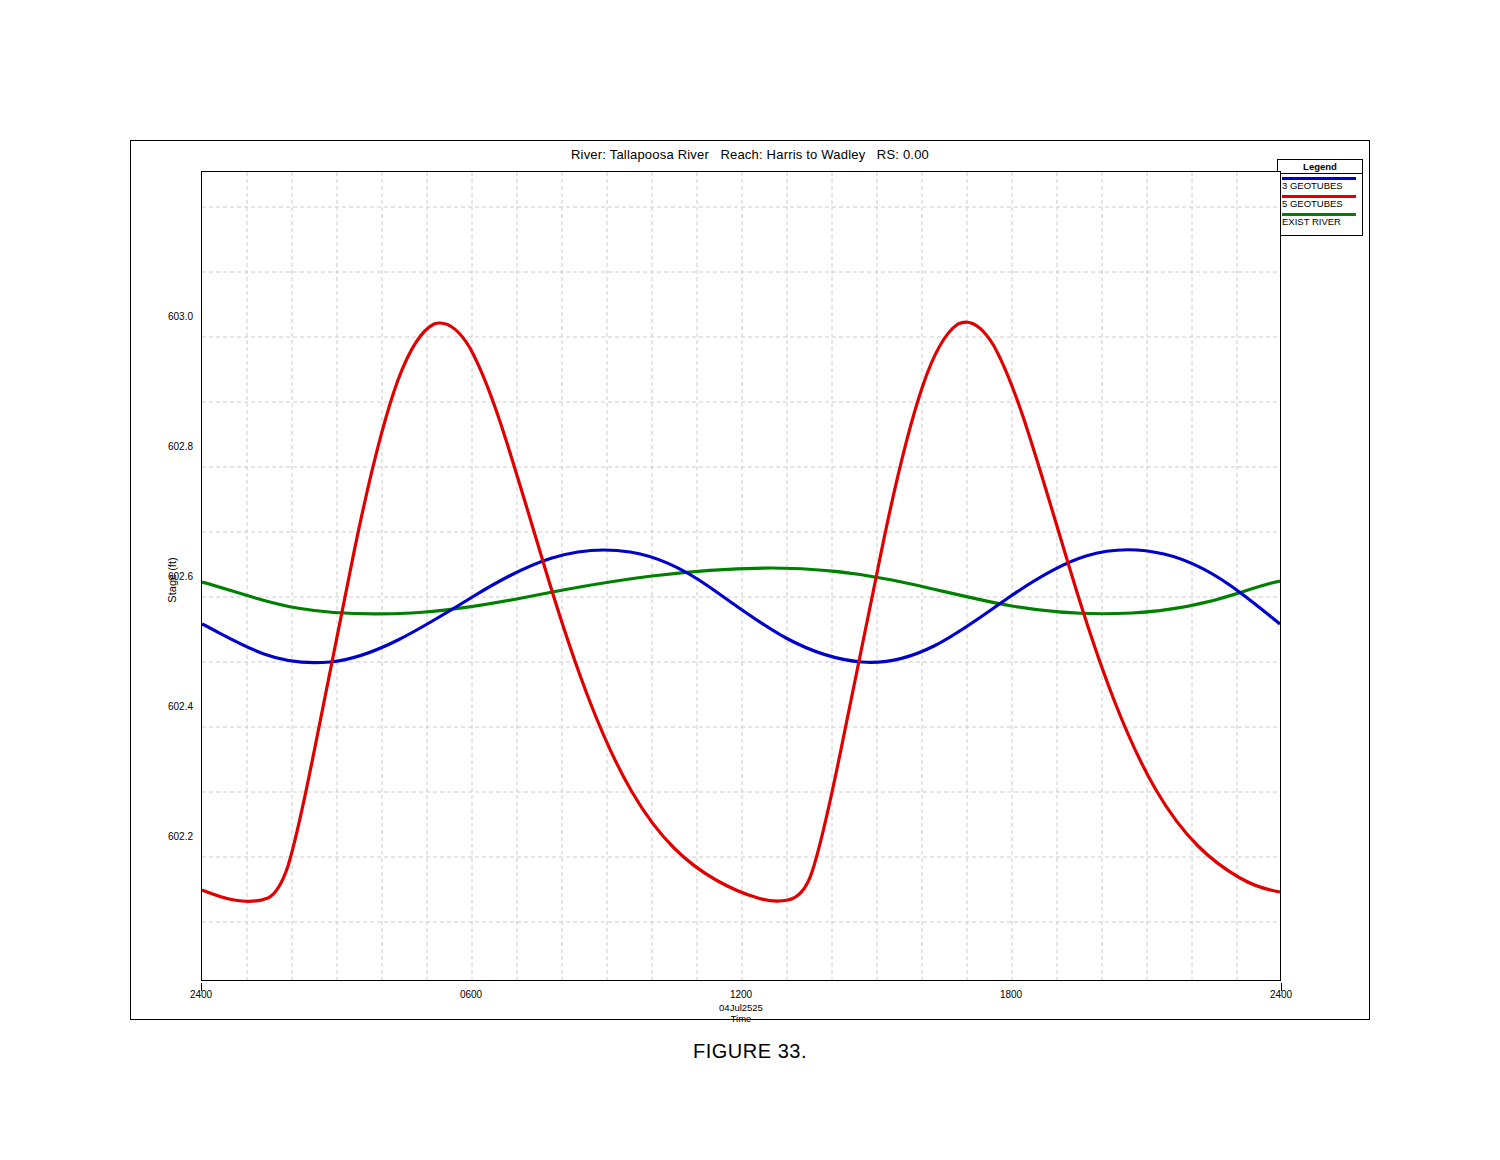River: Tallapoosa River Reach: Harris to Wadley RS: 0.00
Legend
3 GEOTUBES
5 GEOTUBES
EXIST RIVER
Stage (ft)
603.0
602.8
602.6
602.4
602.2
2400
0600
1200
1800
2400
04Jul2525
Time
FIGURE 33.